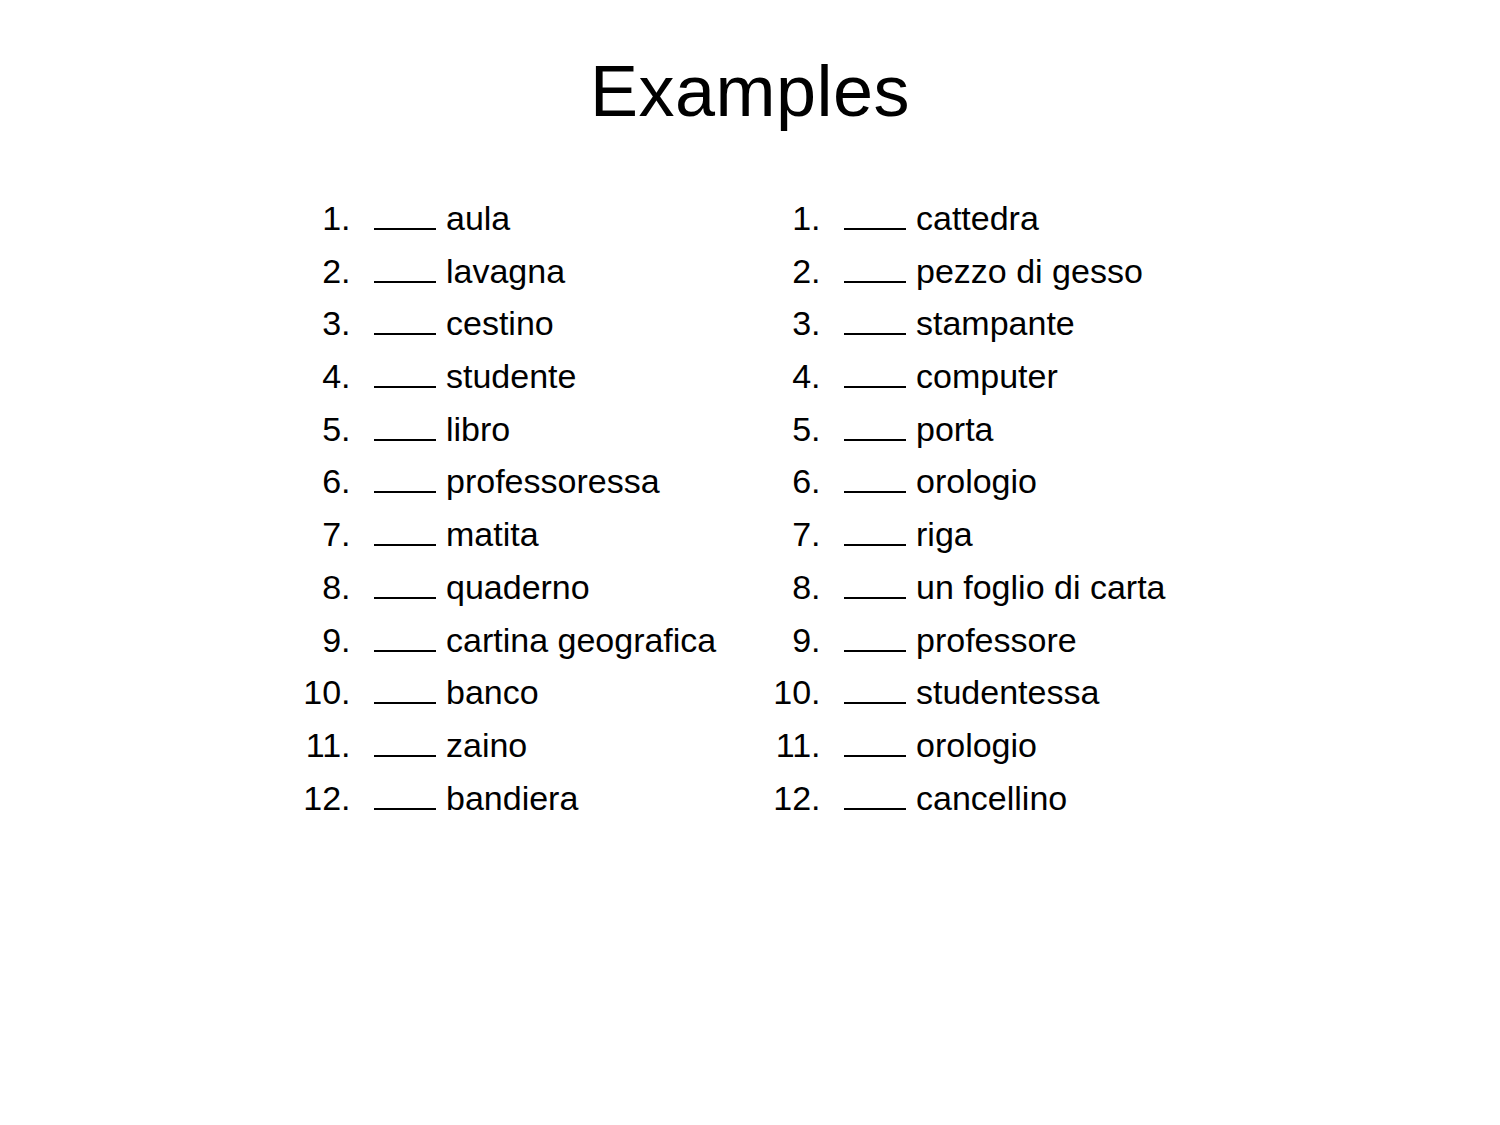Examples
aula
lavagna
cestino
studente
libro
professoressa
matita
quaderno
cartina geografica
banco
zaino
bandiera
cattedra
pezzo di gesso
stampante
computer
porta
orologio
riga
un foglio di carta
professore
studentessa
orologio
cancellino